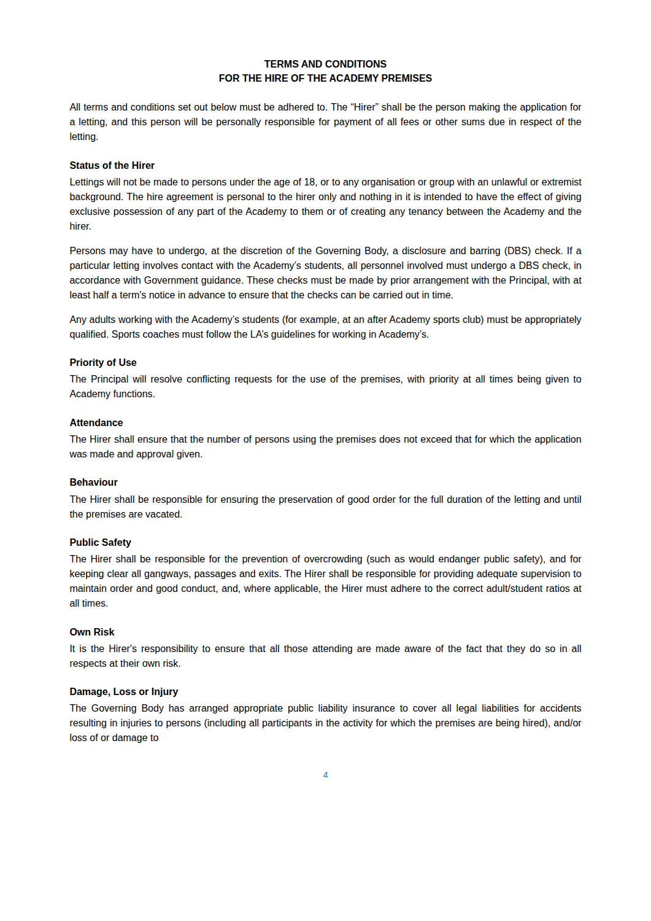TERMS AND CONDITIONS
FOR THE HIRE OF THE ACADEMY PREMISES
All terms and conditions set out below must be adhered to. The “Hirer” shall be the person making the application for a letting, and this person will be personally responsible for payment of all fees or other sums due in respect of the letting.
Status of the Hirer
Lettings will not be made to persons under the age of 18, or to any organisation or group with an unlawful or extremist background. The hire agreement is personal to the hirer only and nothing in it is intended to have the effect of giving exclusive possession of any part of the Academy to them or of creating any tenancy between the Academy and the hirer.
Persons may have to undergo, at the discretion of the Governing Body, a disclosure and barring (DBS) check. If a particular letting involves contact with the Academy’s students, all personnel involved must undergo a DBS check, in accordance with Government guidance. These checks must be made by prior arrangement with the Principal, with at least half a term's notice in advance to ensure that the checks can be carried out in time.
Any adults working with the Academy’s students (for example, at an after Academy sports club) must be appropriately qualified. Sports coaches must follow the LA’s guidelines for working in Academy’s.
Priority of Use
The Principal will resolve conflicting requests for the use of the premises, with priority at all times being given to Academy functions.
Attendance
The Hirer shall ensure that the number of persons using the premises does not exceed that for which the application was made and approval given.
Behaviour
The Hirer shall be responsible for ensuring the preservation of good order for the full duration of the letting and until the premises are vacated.
Public Safety
The Hirer shall be responsible for the prevention of overcrowding (such as would endanger public safety), and for keeping clear all gangways, passages and exits. The Hirer shall be responsible for providing adequate supervision to maintain order and good conduct, and, where applicable, the Hirer must adhere to the correct adult/student ratios at all times.
Own Risk
It is the Hirer's responsibility to ensure that all those attending are made aware of the fact that they do so in all respects at their own risk.
Damage, Loss or Injury
The Governing Body has arranged appropriate public liability insurance to cover all legal liabilities for accidents resulting in injuries to persons (including all participants in the activity for which the premises are being hired), and/or loss of or damage to
4